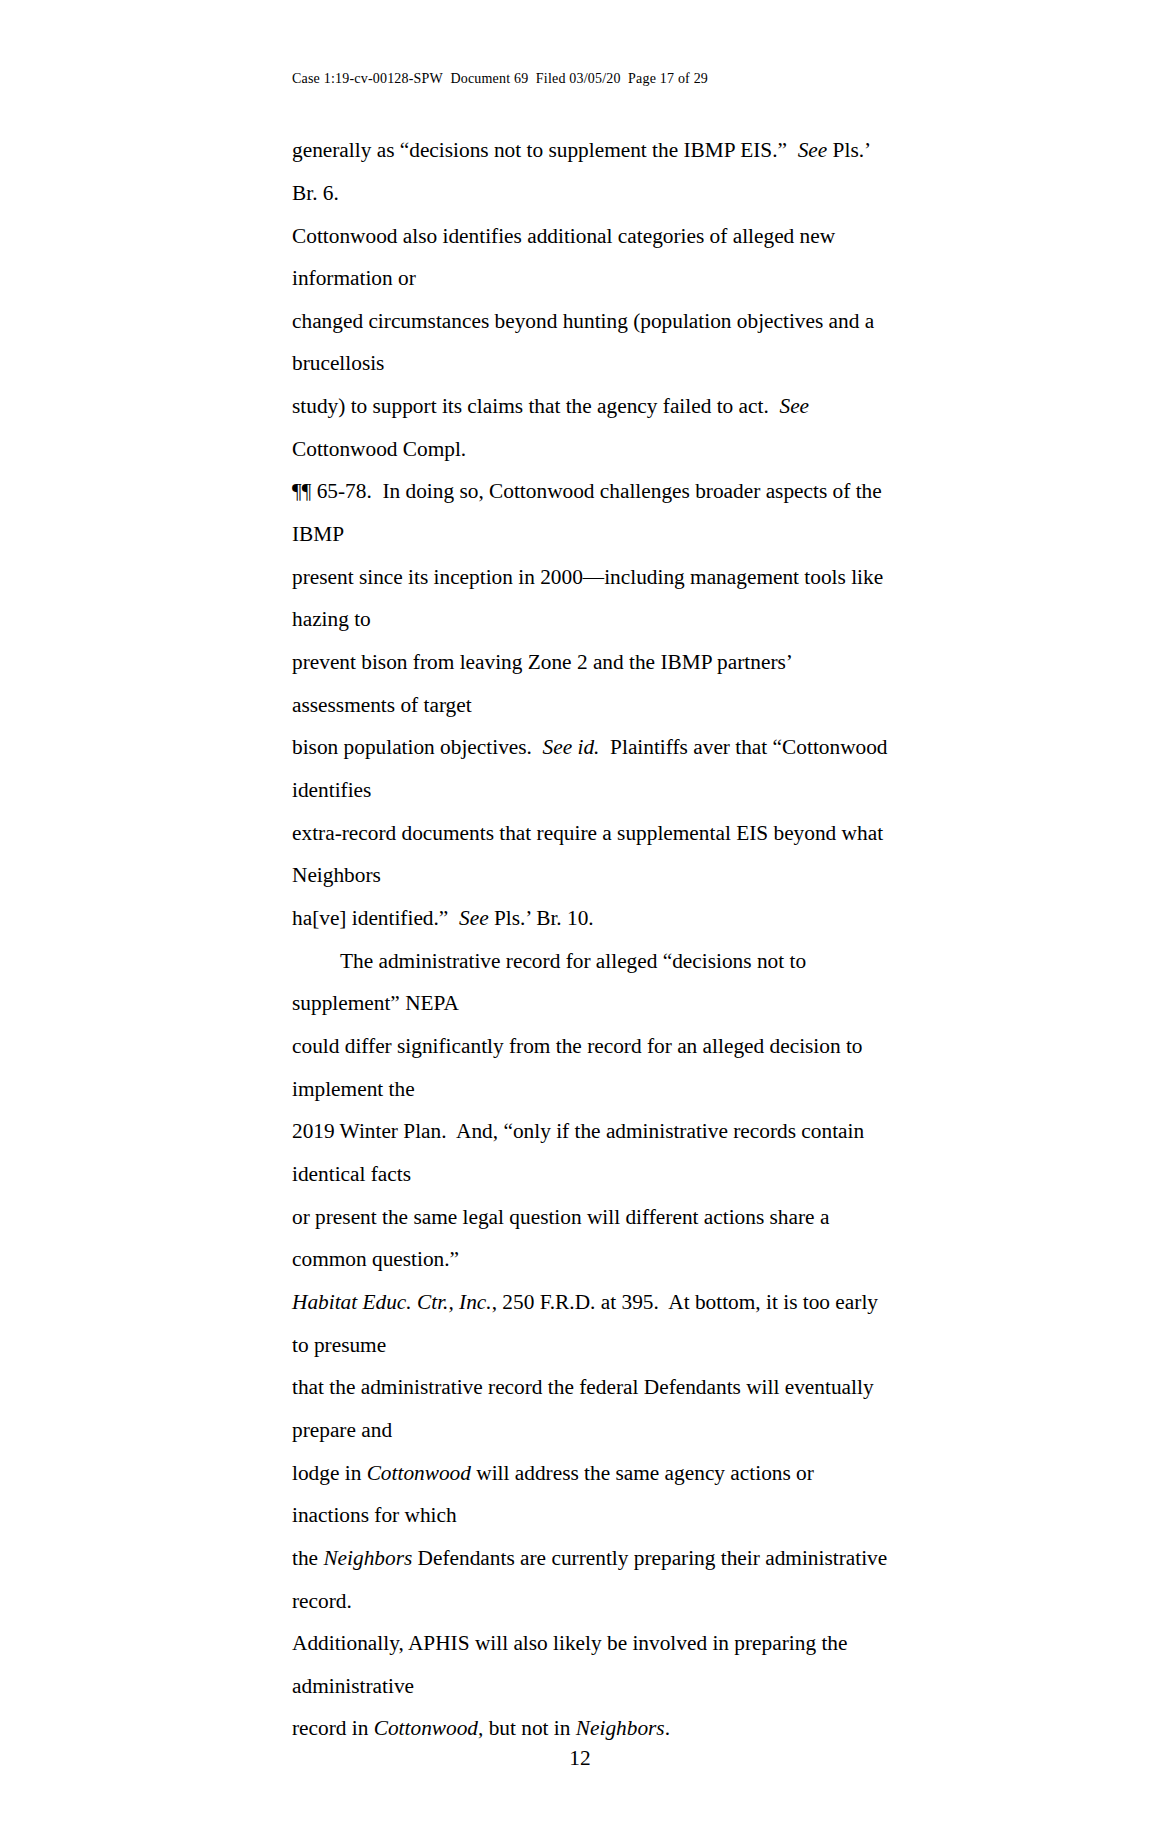Case 1:19-cv-00128-SPW Document 69 Filed 03/05/20 Page 17 of 29
generally as “decisions not to supplement the IBMP EIS.” See Pls.’ Br. 6.
Cottonwood also identifies additional categories of alleged new information or
changed circumstances beyond hunting (population objectives and a brucellosis
study) to support its claims that the agency failed to act. See Cottonwood Compl.
¶¶ 65-78. In doing so, Cottonwood challenges broader aspects of the IBMP
present since its inception in 2000—including management tools like hazing to
prevent bison from leaving Zone 2 and the IBMP partners’ assessments of target
bison population objectives. See id. Plaintiffs aver that “Cottonwood identifies
extra-record documents that require a supplemental EIS beyond what Neighbors
ha[ve] identified.” See Pls.’ Br. 10.
The administrative record for alleged “decisions not to supplement” NEPA
could differ significantly from the record for an alleged decision to implement the
2019 Winter Plan. And, “only if the administrative records contain identical facts
or present the same legal question will different actions share a common question.”
Habitat Educ. Ctr., Inc., 250 F.R.D. at 395. At bottom, it is too early to presume
that the administrative record the federal Defendants will eventually prepare and
lodge in Cottonwood will address the same agency actions or inactions for which
the Neighbors Defendants are currently preparing their administrative record.
Additionally, APHIS will also likely be involved in preparing the administrative
record in Cottonwood, but not in Neighbors.
12